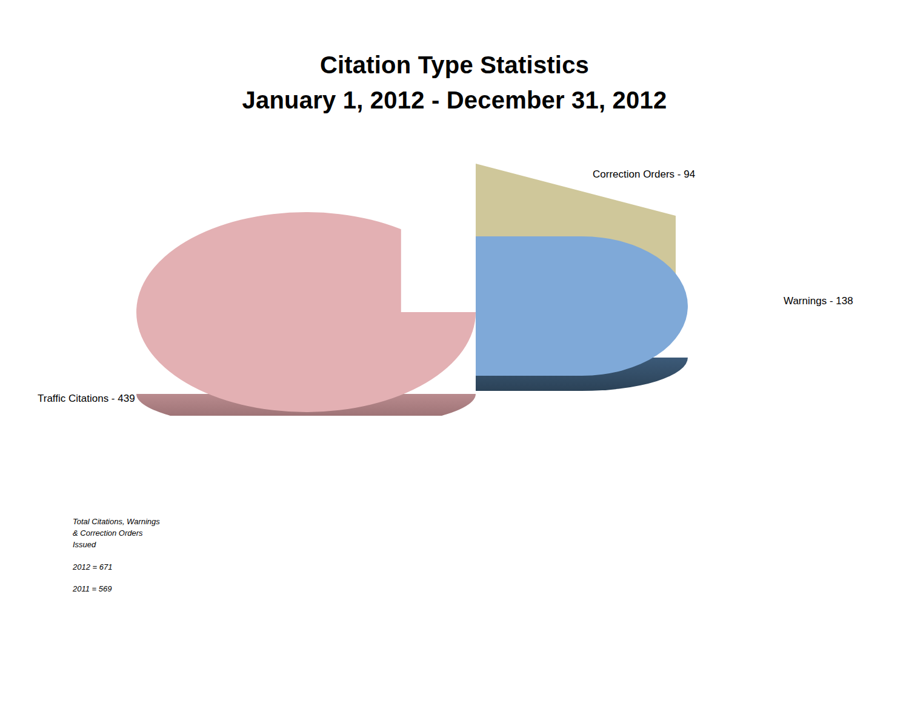Citation Type Statistics
January 1, 2012 - December 31, 2012
Correction Orders - 94
Warnings - 138
Traffic Citations - 439
Total Citations, Warnings
& Correction Orders
Issued
2012 = 671
2011 = 569